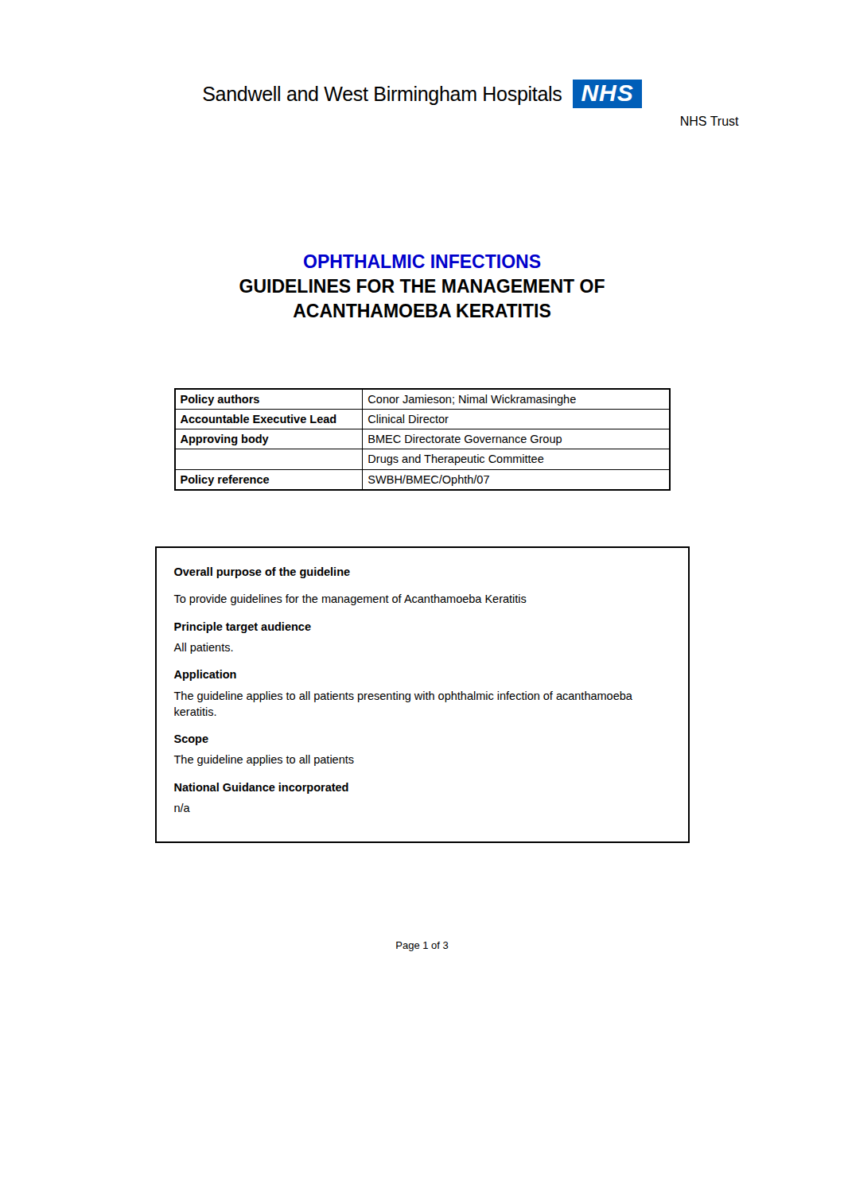Sandwell and West Birmingham Hospitals NHS
NHS Trust
OPHTHALMIC INFECTIONS
GUIDELINES FOR THE MANAGEMENT OF
ACANTHAMOEBA KERATITIS
| Policy authors | Conor Jamieson; Nimal Wickramasinghe |
| Accountable Executive Lead | Clinical Director |
| Approving body | BMEC Directorate Governance Group |
| | Drugs and Therapeutic Committee |
| Policy reference | SWBH/BMEC/Ophth/07 |
Overall purpose of the guideline
To provide guidelines for the management of Acanthamoeba Keratitis
Principle target audience
All patients.
Application
The guideline applies to all patients presenting with ophthalmic infection of acanthamoeba keratitis.
Scope
The guideline applies to all patients
National Guidance incorporated
n/a
Page 1 of 3